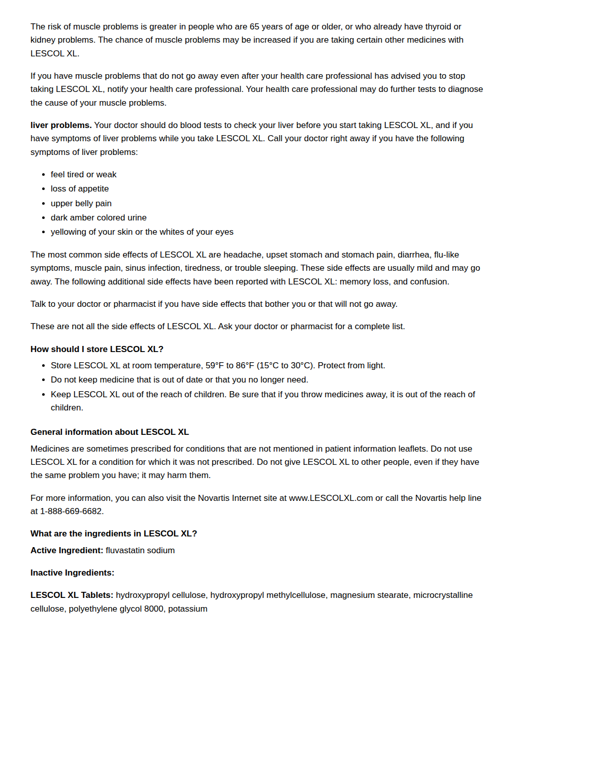The risk of muscle problems is greater in people who are 65 years of age or older, or who already have thyroid or kidney problems. The chance of muscle problems may be increased if you are taking certain other medicines with LESCOL XL.
If you have muscle problems that do not go away even after your health care professional has advised you to stop taking LESCOL XL, notify your health care professional. Your health care professional may do further tests to diagnose the cause of your muscle problems.
liver problems. Your doctor should do blood tests to check your liver before you start taking LESCOL XL, and if you have symptoms of liver problems while you take LESCOL XL. Call your doctor right away if you have the following symptoms of liver problems:
feel tired or weak
loss of appetite
upper belly pain
dark amber colored urine
yellowing of your skin or the whites of your eyes
The most common side effects of LESCOL XL are headache, upset stomach and stomach pain, diarrhea, flu-like symptoms, muscle pain, sinus infection, tiredness, or trouble sleeping. These side effects are usually mild and may go away. The following additional side effects have been reported with LESCOL XL: memory loss, and confusion.
Talk to your doctor or pharmacist if you have side effects that bother you or that will not go away.
These are not all the side effects of LESCOL XL. Ask your doctor or pharmacist for a complete list.
How should I store LESCOL XL?
Store LESCOL XL at room temperature, 59°F to 86°F (15°C to 30°C). Protect from light.
Do not keep medicine that is out of date or that you no longer need.
Keep LESCOL XL out of the reach of children. Be sure that if you throw medicines away, it is out of the reach of children.
General information about LESCOL XL
Medicines are sometimes prescribed for conditions that are not mentioned in patient information leaflets. Do not use LESCOL XL for a condition for which it was not prescribed. Do not give LESCOL XL to other people, even if they have the same problem you have; it may harm them.
For more information, you can also visit the Novartis Internet site at www.LESCOLXL.com or call the Novartis help line at 1-888-669-6682.
What are the ingredients in LESCOL XL?
Active Ingredient: fluvastatin sodium
Inactive Ingredients:
LESCOL XL Tablets: hydroxypropyl cellulose, hydroxypropyl methylcellulose, magnesium stearate, microcrystalline cellulose, polyethylene glycol 8000, potassium